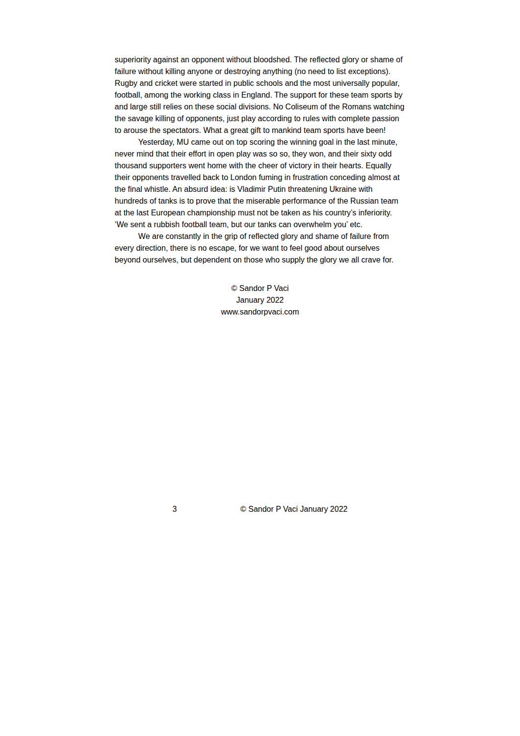superiority against an opponent without bloodshed. The reflected glory or shame of failure without killing anyone or destroying anything (no need to list exceptions). Rugby and cricket were started in public schools and the most universally popular, football, among the working class in England. The support for these team sports by and large still relies on these social divisions. No Coliseum of the Romans watching the savage killing of opponents, just play according to rules with complete passion to arouse the spectators. What a great gift to mankind team sports have been!
Yesterday, MU came out on top scoring the winning goal in the last minute, never mind that their effort in open play was so so, they won, and their sixty odd thousand supporters went home with the cheer of victory in their hearts. Equally their opponents travelled back to London fuming in frustration conceding almost at the final whistle. An absurd idea: is Vladimir Putin threatening Ukraine with hundreds of tanks is to prove that the miserable performance of the Russian team at the last European championship must not be taken as his country’s inferiority. ‘We sent a rubbish football team, but our tanks can overwhelm you’ etc.
We are constantly in the grip of reflected glory and shame of failure from every direction, there is no escape, for we want to feel good about ourselves beyond ourselves, but dependent on those who supply the glory we all crave for.
© Sandor P Vaci
January 2022
www.sandorpvaci.com
3 © Sandor P Vaci January 2022